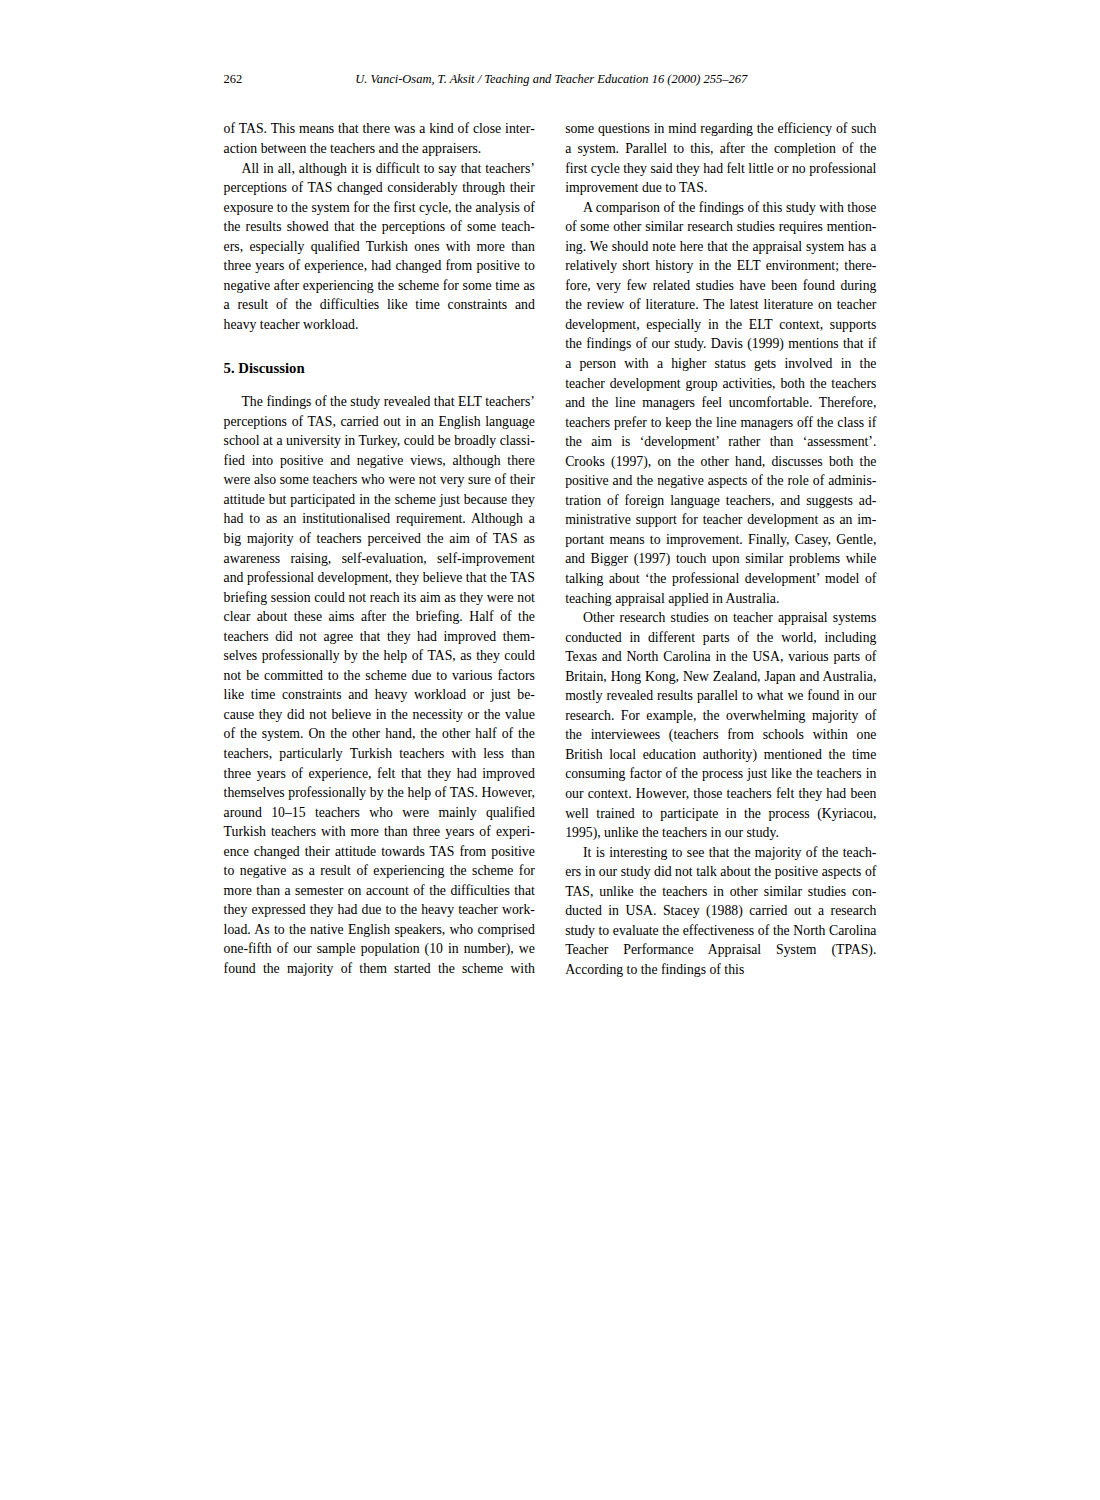262 U. Vanci-Osam, T. Aksit / Teaching and Teacher Education 16 (2000) 255–267
of TAS. This means that there was a kind of close interaction between the teachers and the appraisers.
All in all, although it is difficult to say that teachers’ perceptions of TAS changed considerably through their exposure to the system for the first cycle, the analysis of the results showed that the perceptions of some teachers, especially qualified Turkish ones with more than three years of experience, had changed from positive to negative after experiencing the scheme for some time as a result of the difficulties like time constraints and heavy teacher workload.
5. Discussion
The findings of the study revealed that ELT teachers’ perceptions of TAS, carried out in an English language school at a university in Turkey, could be broadly classified into positive and negative views, although there were also some teachers who were not very sure of their attitude but participated in the scheme just because they had to as an institutionalised requirement. Although a big majority of teachers perceived the aim of TAS as awareness raising, self-evaluation, self-improvement and professional development, they believe that the TAS briefing session could not reach its aim as they were not clear about these aims after the briefing. Half of the teachers did not agree that they had improved themselves professionally by the help of TAS, as they could not be committed to the scheme due to various factors like time constraints and heavy workload or just because they did not believe in the necessity or the value of the system. On the other hand, the other half of the teachers, particularly Turkish teachers with less than three years of experience, felt that they had improved themselves professionally by the help of TAS. However, around 10–15 teachers who were mainly qualified Turkish teachers with more than three years of experience changed their attitude towards TAS from positive to negative as a result of experiencing the scheme for more than a semester on account of the difficulties that they expressed they had due to the heavy teacher workload. As to the native English speakers, who comprised one-fifth of our sample population (10 in number), we found the majority of them started the scheme with some questions in mind regarding the efficiency of such a system. Parallel to this, after the completion of the first cycle they said they had felt little or no professional improvement due to TAS.
A comparison of the findings of this study with those of some other similar research studies requires mentioning. We should note here that the appraisal system has a relatively short history in the ELT environment; therefore, very few related studies have been found during the review of literature. The latest literature on teacher development, especially in the ELT context, supports the findings of our study. Davis (1999) mentions that if a person with a higher status gets involved in the teacher development group activities, both the teachers and the line managers feel uncomfortable. Therefore, teachers prefer to keep the line managers off the class if the aim is ‘development’ rather than ‘assessment’. Crooks (1997), on the other hand, discusses both the positive and the negative aspects of the role of administration of foreign language teachers, and suggests administrative support for teacher development as an important means to improvement. Finally, Casey, Gentle, and Bigger (1997) touch upon similar problems while talking about ‘the professional development’ model of teaching appraisal applied in Australia.
Other research studies on teacher appraisal systems conducted in different parts of the world, including Texas and North Carolina in the USA, various parts of Britain, Hong Kong, New Zealand, Japan and Australia, mostly revealed results parallel to what we found in our research. For example, the overwhelming majority of the interviewees (teachers from schools within one British local education authority) mentioned the time consuming factor of the process just like the teachers in our context. However, those teachers felt they had been well trained to participate in the process (Kyriacou, 1995), unlike the teachers in our study.
It is interesting to see that the majority of the teachers in our study did not talk about the positive aspects of TAS, unlike the teachers in other similar studies conducted in USA. Stacey (1988) carried out a research study to evaluate the effectiveness of the North Carolina Teacher Performance Appraisal System (TPAS). According to the findings of this